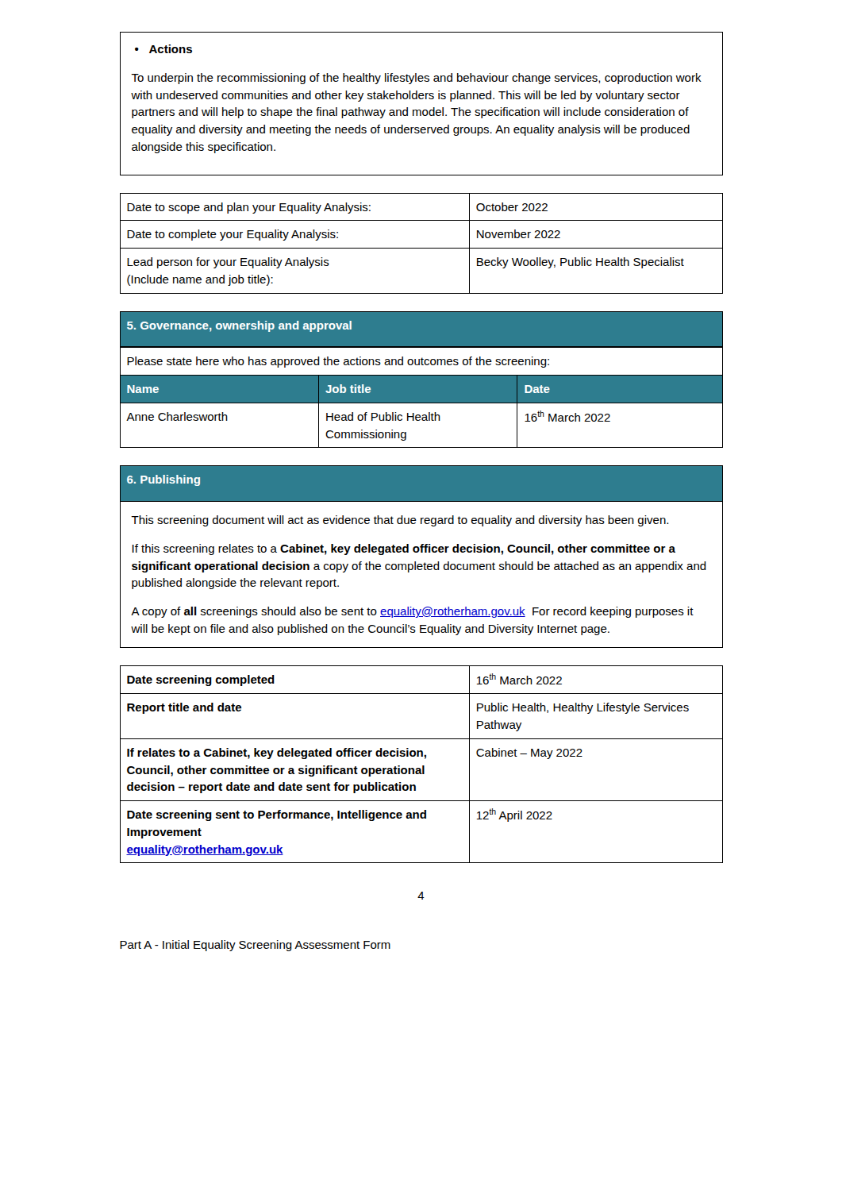Actions
To underpin the recommissioning of the healthy lifestyles and behaviour change services, coproduction work with undeserved communities and other key stakeholders is planned. This will be led by voluntary sector partners and will help to shape the final pathway and model. The specification will include consideration of equality and diversity and meeting the needs of underserved groups. An equality analysis will be produced alongside this specification.
| Date to scope and plan your Equality Analysis: | October 2022 |
| Date to complete your Equality Analysis: | November 2022 |
| Lead person for your Equality Analysis (Include name and job title): | Becky Woolley, Public Health Specialist |
5. Governance, ownership and approval
| Please state here who has approved the actions and outcomes of the screening: |
| Name | Job title | Date |
| Anne Charlesworth | Head of Public Health Commissioning | 16 th March 2022 |
6. Publishing
This screening document will act as evidence that due regard to equality and diversity has been given.
If this screening relates to a Cabinet, key delegated officer decision, Council, other committee or a significant operational decision a copy of the completed document should be attached as an appendix and published alongside the relevant report.
A copy of all screenings should also be sent to equality@rotherham.gov.uk For record keeping purposes it will be kept on file and also published on the Council’s Equality and Diversity Internet page.
| Date screening completed | 16 th March 2022 |
| Report title and date | Public Health, Healthy Lifestyle Services Pathway |
| If relates to a Cabinet, key delegated officer decision, Council, other committee or a significant operational decision – report date and date sent for publication | Cabinet – May 2022 |
| Date screening sent to Performance, Intelligence and Improvement equality@rotherham.gov.uk | 12 th April 2022 |
4
Part A - Initial Equality Screening Assessment Form